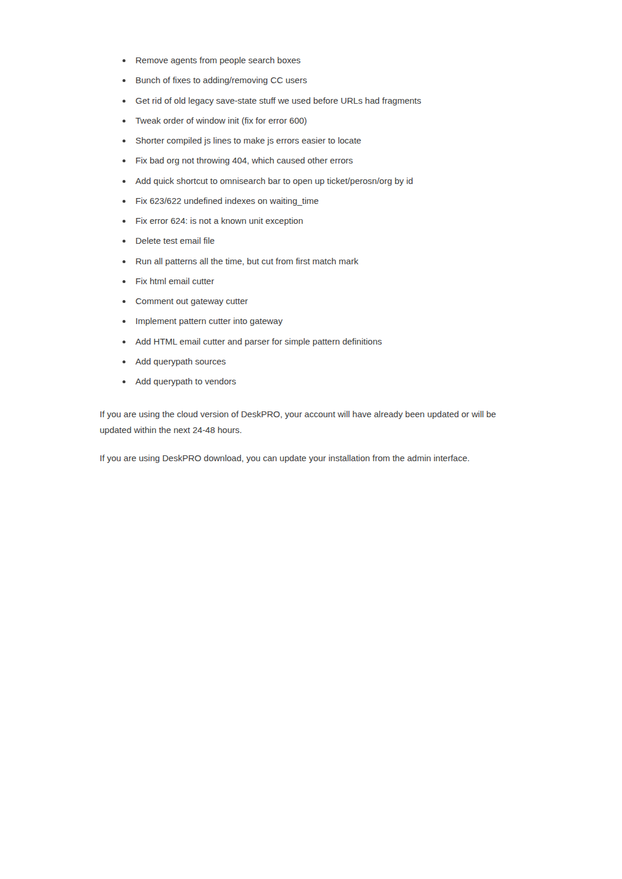Remove agents from people search boxes
Bunch of fixes to adding/removing CC users
Get rid of old legacy save-state stuff we used before URLs had fragments
Tweak order of window init (fix for error 600)
Shorter compiled js lines to make js errors easier to locate
Fix bad org not throwing 404, which caused other errors
Add quick shortcut to omnisearch bar to open up ticket/perosn/org by id
Fix 623/622 undefined indexes on waiting_time
Fix error 624: is not a known unit exception
Delete test email file
Run all patterns all the time, but cut from first match mark
Fix html email cutter
Comment out gateway cutter
Implement pattern cutter into gateway
Add HTML email cutter and parser for simple pattern definitions
Add querypath sources
Add querypath to vendors
If you are using the cloud version of DeskPRO, your account will have already been updated or will be updated within the next 24-48 hours.
If you are using DeskPRO download, you can update your installation from the admin interface.